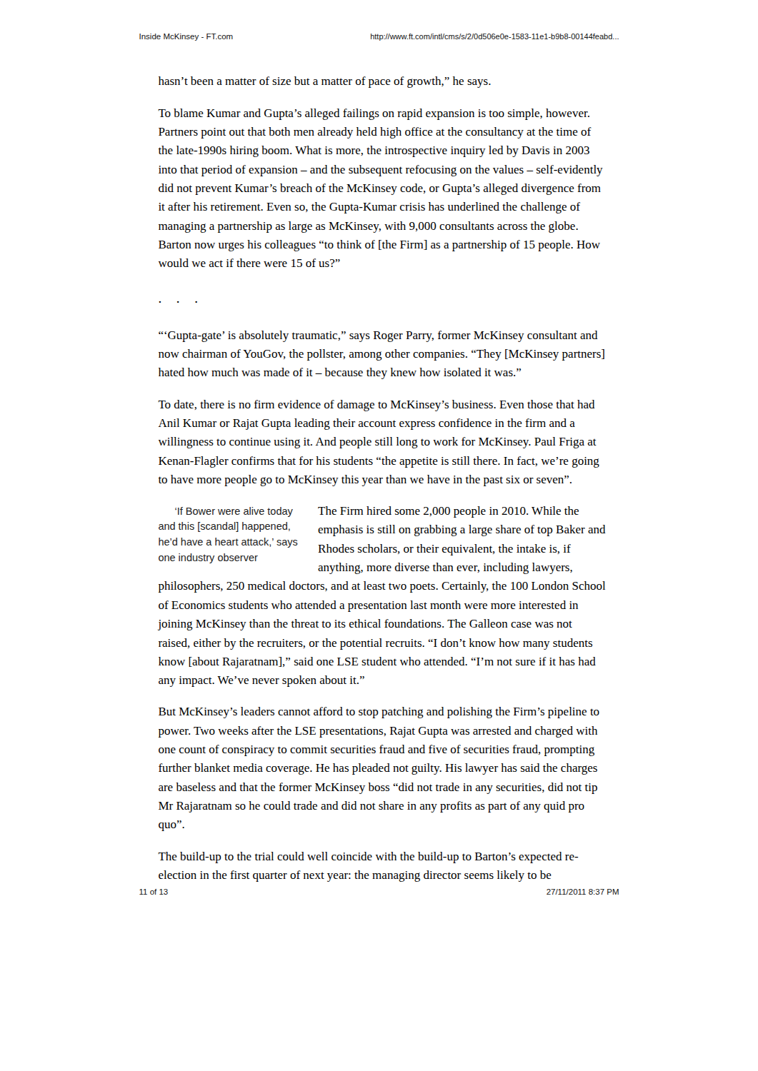Inside McKinsey - FT.com http://www.ft.com/intl/cms/s/2/0d506e0e-1583-11e1-b9b8-00144feabd...
hasn’t been a matter of size but a matter of pace of growth,” he says.
To blame Kumar and Gupta’s alleged failings on rapid expansion is too simple, however. Partners point out that both men already held high office at the consultancy at the time of the late-1990s hiring boom. What is more, the introspective inquiry led by Davis in 2003 into that period of expansion – and the subsequent refocusing on the values – self-evidently did not prevent Kumar’s breach of the McKinsey code, or Gupta’s alleged divergence from it after his retirement. Even so, the Gupta-Kumar crisis has underlined the challenge of managing a partnership as large as McKinsey, with 9,000 consultants across the globe. Barton now urges his colleagues “to think of [the Firm] as a partnership of 15 people. How would we act if there were 15 of us?”
. . .
“‘Gupta-gate’ is absolutely traumatic,” says Roger Parry, former McKinsey consultant and now chairman of YouGov, the pollster, among other companies. “They [McKinsey partners] hated how much was made of it – because they knew how isolated it was.”
To date, there is no firm evidence of damage to McKinsey’s business. Even those that had Anil Kumar or Rajat Gupta leading their account express confidence in the firm and a willingness to continue using it. And people still long to work for McKinsey. Paul Friga at Kenan-Flagler confirms that for his students “the appetite is still there. In fact, we’re going to have more people go to McKinsey this year than we have in the past six or seven”.
‘If Bower were alive today and this [scandal] happened, he’d have a heart attack,’ says one industry observer
The Firm hired some 2,000 people in 2010. While the emphasis is still on grabbing a large share of top Baker and Rhodes scholars, or their equivalent, the intake is, if anything, more diverse than ever, including lawyers, philosophers, 250 medical doctors, and at least two poets. Certainly, the 100 London School of Economics students who attended a presentation last month were more interested in joining McKinsey than the threat to its ethical foundations. The Galleon case was not raised, either by the recruiters, or the potential recruits. “I don’t know how many students know [about Rajaratnam],” said one LSE student who attended. “I’m not sure if it has had any impact. We’ve never spoken about it.”
But McKinsey’s leaders cannot afford to stop patching and polishing the Firm’s pipeline to power. Two weeks after the LSE presentations, Rajat Gupta was arrested and charged with one count of conspiracy to commit securities fraud and five of securities fraud, prompting further blanket media coverage. He has pleaded not guilty. His lawyer has said the charges are baseless and that the former McKinsey boss “did not trade in any securities, did not tip Mr Rajaratnam so he could trade and did not share in any profits as part of any quid pro quo”.
The build-up to the trial could well coincide with the build-up to Barton’s expected re-election in the first quarter of next year: the managing director seems likely to be
11 of 13 27/11/2011 8:37 PM